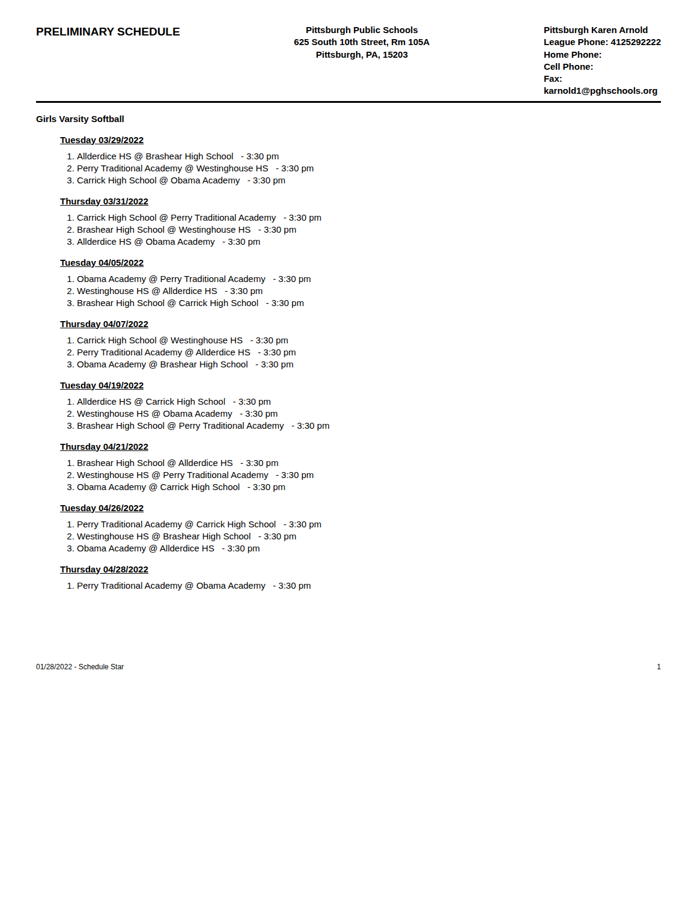PRELIMINARY SCHEDULE
Pittsburgh Public Schools
625 South 10th Street, Rm 105A
Pittsburgh, PA, 15203
Pittsburgh Karen Arnold
League Phone: 4125292222
Home Phone:
Cell Phone:
Fax:
karnold1@pghschools.org
Girls Varsity Softball
Tuesday 03/29/2022
Allderdice HS @ Brashear High School - 3:30 pm
Perry Traditional Academy @ Westinghouse HS - 3:30 pm
Carrick High School @ Obama Academy - 3:30 pm
Thursday 03/31/2022
Carrick High School @ Perry Traditional Academy - 3:30 pm
Brashear High School @ Westinghouse HS - 3:30 pm
Allderdice HS @ Obama Academy - 3:30 pm
Tuesday 04/05/2022
Obama Academy @ Perry Traditional Academy - 3:30 pm
Westinghouse HS @ Allderdice HS - 3:30 pm
Brashear High School @ Carrick High School - 3:30 pm
Thursday 04/07/2022
Carrick High School @ Westinghouse HS - 3:30 pm
Perry Traditional Academy @ Allderdice HS - 3:30 pm
Obama Academy @ Brashear High School - 3:30 pm
Tuesday 04/19/2022
Allderdice HS @ Carrick High School - 3:30 pm
Westinghouse HS @ Obama Academy - 3:30 pm
Brashear High School @ Perry Traditional Academy - 3:30 pm
Thursday 04/21/2022
Brashear High School @ Allderdice HS - 3:30 pm
Westinghouse HS @ Perry Traditional Academy - 3:30 pm
Obama Academy @ Carrick High School - 3:30 pm
Tuesday 04/26/2022
Perry Traditional Academy @ Carrick High School - 3:30 pm
Westinghouse HS @ Brashear High School - 3:30 pm
Obama Academy @ Allderdice HS - 3:30 pm
Thursday 04/28/2022
Perry Traditional Academy @ Obama Academy - 3:30 pm
01/28/2022 - Schedule Star
1